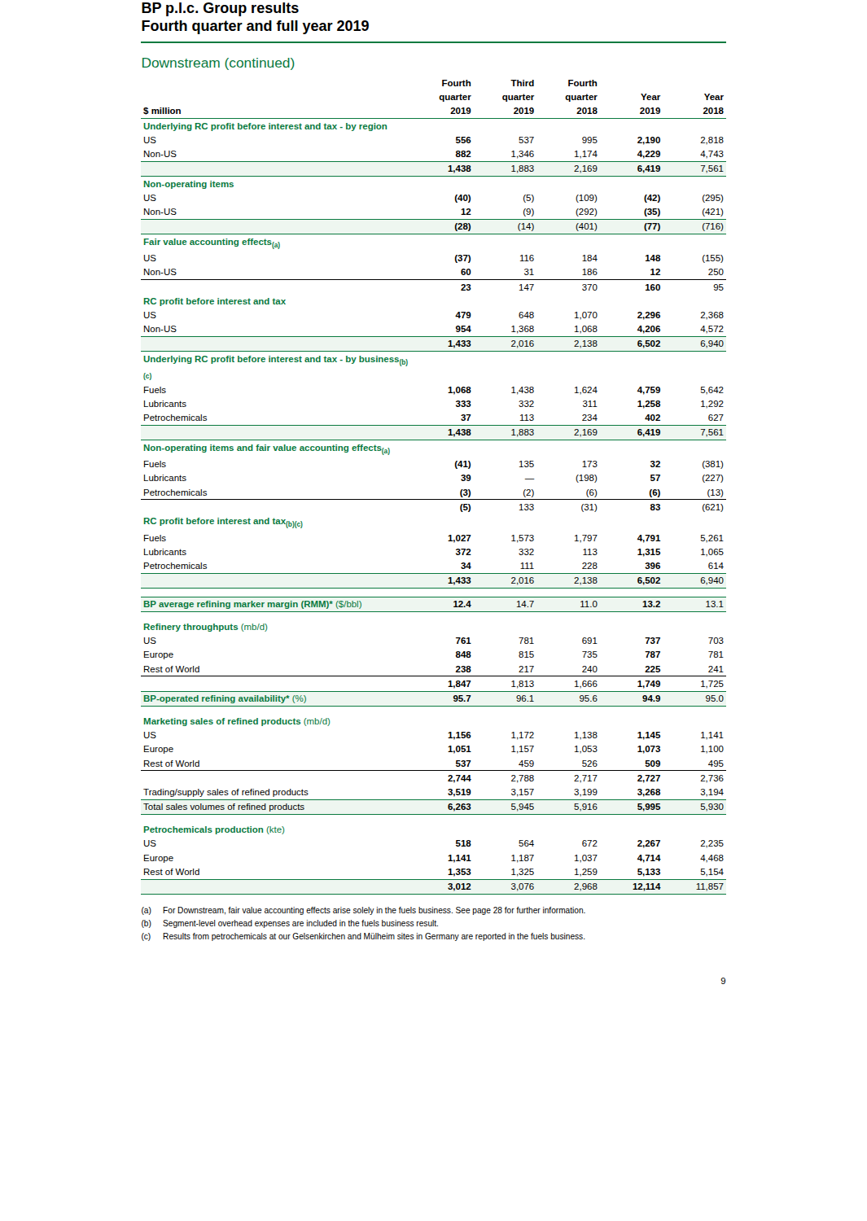BP p.l.c. Group resultsFourth quarter and full year 2019
Downstream (continued)
| | Fourth | Third | Fourth | | |
| --- | --- | --- | --- | --- | --- |
| | quarter | quarter | quarter | Year | Year |
| $ million | 2019 | 2019 | 2018 | 2019 | 2018 |
| Underlying RC profit before interest and tax - by region | | | | | |
| US | 556 | 537 | 995 | 2,190 | 2,818 |
| Non-US | 882 | 1,346 | 1,174 | 4,229 | 4,743 |
| | 1,438 | 1,883 | 2,169 | 6,419 | 7,561 |
| Non-operating items | | | | | |
| US | (40) | (5) | (109) | (42) | (295) |
| Non-US | 12 | (9) | (292) | (35) | (421) |
| | (28) | (14) | (401) | (77) | (716) |
| Fair value accounting effects (a) | | | | | |
| US | (37) | 116 | 184 | 148 | (155) |
| Non-US | 60 | 31 | 186 | 12 | 250 |
| | 23 | 147 | 370 | 160 | 95 |
| RC profit before interest and tax | | | | | |
| US | 479 | 648 | 1,070 | 2,296 | 2,368 |
| Non-US | 954 | 1,368 | 1,068 | 4,206 | 4,572 |
| | 1,433 | 2,016 | 2,138 | 6,502 | 6,940 |
| Underlying RC profit before interest and tax - by business (b)(c) | | | | | |
| Fuels | 1,068 | 1,438 | 1,624 | 4,759 | 5,642 |
| Lubricants | 333 | 332 | 311 | 1,258 | 1,292 |
| Petrochemicals | 37 | 113 | 234 | 402 | 627 |
| | 1,438 | 1,883 | 2,169 | 6,419 | 7,561 |
| Non-operating items and fair value accounting effects (a) | | | | | |
| Fuels | (41) | 135 | 173 | 32 | (381) |
| Lubricants | 39 | — | (198) | 57 | (227) |
| Petrochemicals | (3) | (2) | (6) | (6) | (13) |
| | (5) | 133 | (31) | 83 | (621) |
| RC profit before interest and tax (b)(c) | | | | | |
| Fuels | 1,027 | 1,573 | 1,797 | 4,791 | 5,261 |
| Lubricants | 372 | 332 | 113 | 1,315 | 1,065 |
| Petrochemicals | 34 | 111 | 228 | 396 | 614 |
| | 1,433 | 2,016 | 2,138 | 6,502 | 6,940 |
| BP average refining marker margin (RMM)* ($/bbl) | 12.4 | 14.7 | 11.0 | 13.2 | 13.1 |
| Refinery throughputs (mb/d) | | | | | |
| US | 761 | 781 | 691 | 737 | 703 |
| Europe | 848 | 815 | 735 | 787 | 781 |
| Rest of World | 238 | 217 | 240 | 225 | 241 |
| | 1,847 | 1,813 | 1,666 | 1,749 | 1,725 |
| BP-operated refining availability* (%) | 95.7 | 96.1 | 95.6 | 94.9 | 95.0 |
| Marketing sales of refined products (mb/d) | | | | | |
| US | 1,156 | 1,172 | 1,138 | 1,145 | 1,141 |
| Europe | 1,051 | 1,157 | 1,053 | 1,073 | 1,100 |
| Rest of World | 537 | 459 | 526 | 509 | 495 |
| | 2,744 | 2,788 | 2,717 | 2,727 | 2,736 |
| Trading/supply sales of refined products | 3,519 | 3,157 | 3,199 | 3,268 | 3,194 |
| Total sales volumes of refined products | 6,263 | 5,945 | 5,916 | 5,995 | 5,930 |
| Petrochemicals production (kte) | | | | | |
| US | 518 | 564 | 672 | 2,267 | 2,235 |
| Europe | 1,141 | 1,187 | 1,037 | 4,714 | 4,468 |
| Rest of World | 1,353 | 1,325 | 1,259 | 5,133 | 5,154 |
| | 3,012 | 3,076 | 2,968 | 12,114 | 11,857 |
(a) For Downstream, fair value accounting effects arise solely in the fuels business. See page 28 for further information.
(b) Segment-level overhead expenses are included in the fuels business result.
(c) Results from petrochemicals at our Gelsenkirchen and Mülheim sites in Germany are reported in the fuels business.
9